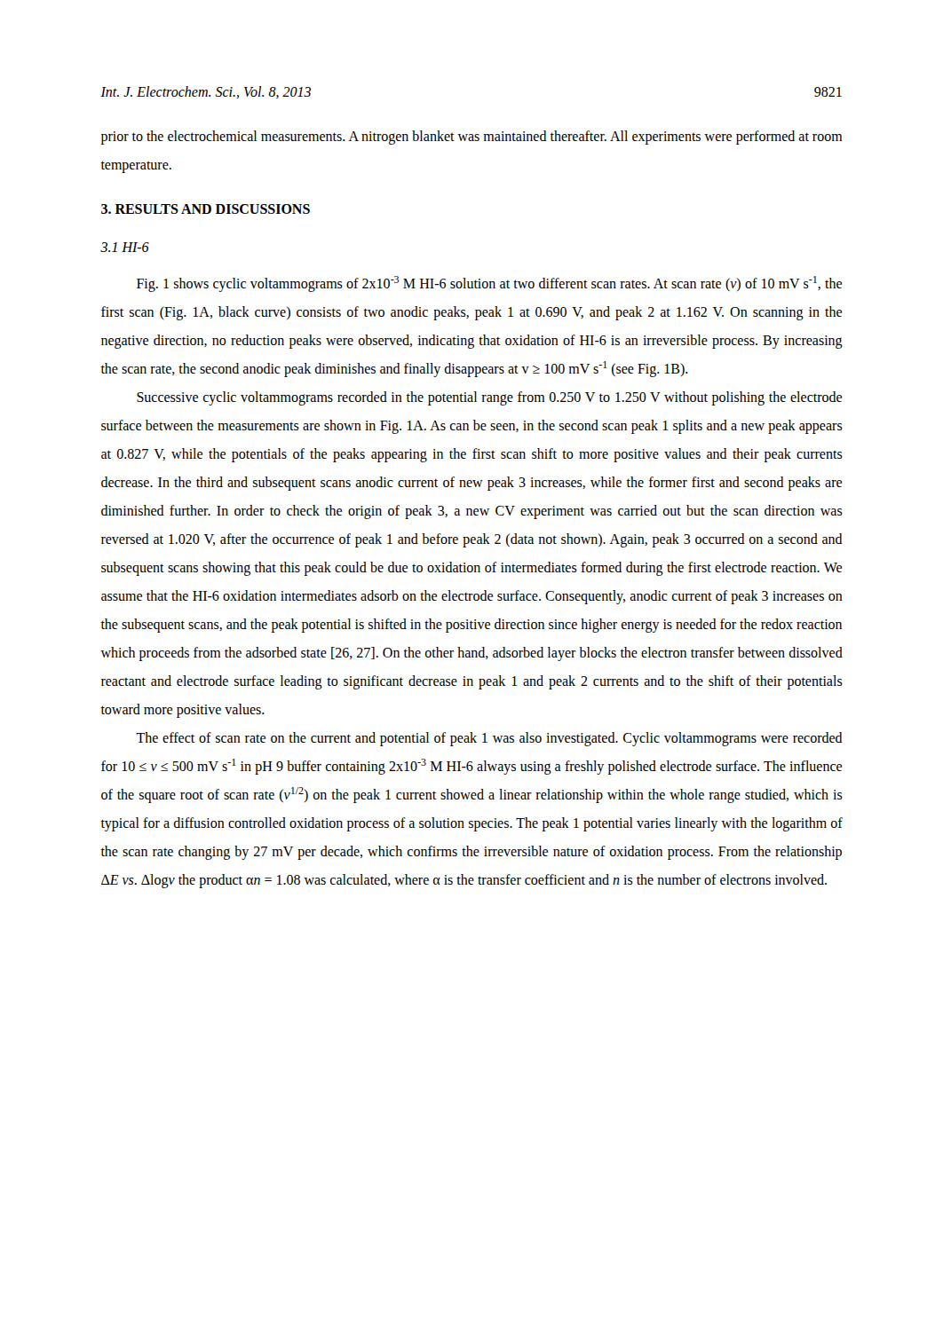Int. J. Electrochem. Sci., Vol. 8, 2013 9821
prior to the electrochemical measurements. A nitrogen blanket was maintained thereafter. All experiments were performed at room temperature.
3. RESULTS AND DISCUSSIONS
3.1 HI-6
Fig. 1 shows cyclic voltammograms of 2x10-3 M HI-6 solution at two different scan rates. At scan rate (v) of 10 mV s-1, the first scan (Fig. 1A, black curve) consists of two anodic peaks, peak 1 at 0.690 V, and peak 2 at 1.162 V. On scanning in the negative direction, no reduction peaks were observed, indicating that oxidation of HI-6 is an irreversible process. By increasing the scan rate, the second anodic peak diminishes and finally disappears at v ≥ 100 mV s-1 (see Fig. 1B).
Successive cyclic voltammograms recorded in the potential range from 0.250 V to 1.250 V without polishing the electrode surface between the measurements are shown in Fig. 1A. As can be seen, in the second scan peak 1 splits and a new peak appears at 0.827 V, while the potentials of the peaks appearing in the first scan shift to more positive values and their peak currents decrease. In the third and subsequent scans anodic current of new peak 3 increases, while the former first and second peaks are diminished further. In order to check the origin of peak 3, a new CV experiment was carried out but the scan direction was reversed at 1.020 V, after the occurrence of peak 1 and before peak 2 (data not shown). Again, peak 3 occurred on a second and subsequent scans showing that this peak could be due to oxidation of intermediates formed during the first electrode reaction. We assume that the HI-6 oxidation intermediates adsorb on the electrode surface. Consequently, anodic current of peak 3 increases on the subsequent scans, and the peak potential is shifted in the positive direction since higher energy is needed for the redox reaction which proceeds from the adsorbed state [26, 27]. On the other hand, adsorbed layer blocks the electron transfer between dissolved reactant and electrode surface leading to significant decrease in peak 1 and peak 2 currents and to the shift of their potentials toward more positive values.
The effect of scan rate on the current and potential of peak 1 was also investigated. Cyclic voltammograms were recorded for 10 ≤ v ≤ 500 mV s-1 in pH 9 buffer containing 2x10-3 M HI-6 always using a freshly polished electrode surface. The influence of the square root of scan rate (v1/2) on the peak 1 current showed a linear relationship within the whole range studied, which is typical for a diffusion controlled oxidation process of a solution species. The peak 1 potential varies linearly with the logarithm of the scan rate changing by 27 mV per decade, which confirms the irreversible nature of oxidation process. From the relationship ΔE vs. Δlogv the product αn = 1.08 was calculated, where α is the transfer coefficient and n is the number of electrons involved.